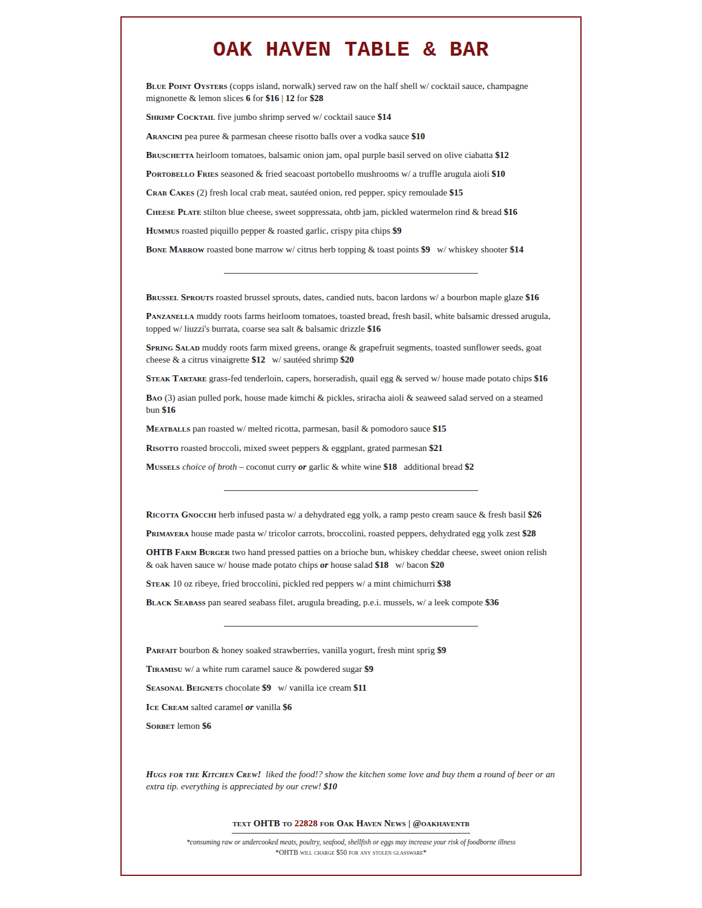Oak Haven Table & Bar
Blue Point Oysters (copps island, norwalk) served raw on the half shell w/ cocktail sauce, champagne mignonette & lemon slices 6 for $16 | 12 for $28
Shrimp Cocktail five jumbo shrimp served w/ cocktail sauce $14
Arancini pea puree & parmesan cheese risotto balls over a vodka sauce $10
Bruschetta heirloom tomatoes, balsamic onion jam, opal purple basil served on olive ciabatta $12
Portobello Fries seasoned & fried seacoast portobello mushrooms w/ a truffle arugula aioli $10
Crab Cakes (2) fresh local crab meat, sautéed onion, red pepper, spicy remoulade $15
Cheese Plate stilton blue cheese, sweet soppressata, ohtb jam, pickled watermelon rind & bread $16
Hummus roasted piquillo pepper & roasted garlic, crispy pita chips $9
Bone Marrow roasted bone marrow w/ citrus herb topping & toast points $9 w/ whiskey shooter $14
Brussel Sprouts roasted brussel sprouts, dates, candied nuts, bacon lardons w/ a bourbon maple glaze $16
Panzanella muddy roots farms heirloom tomatoes, toasted bread, fresh basil, white balsamic dressed arugula, topped w/ liuzzi's burrata, coarse sea salt & balsamic drizzle $16
Spring Salad muddy roots farm mixed greens, orange & grapefruit segments, toasted sunflower seeds, goat cheese & a citrus vinaigrette $12 w/ sautéed shrimp $20
Steak Tartare grass-fed tenderloin, capers, horseradish, quail egg & served w/ house made potato chips $16
Bao (3) asian pulled pork, house made kimchi & pickles, sriracha aioli & seaweed salad served on a steamed bun $16
Meatballs pan roasted w/ melted ricotta, parmesan, basil & pomodoro sauce $15
Risotto roasted broccoli, mixed sweet peppers & eggplant, grated parmesan $21
Mussels choice of broth – coconut curry or garlic & white wine $18 additional bread $2
Ricotta Gnocchi herb infused pasta w/ a dehydrated egg yolk, a ramp pesto cream sauce & fresh basil $26
Primavera house made pasta w/ tricolor carrots, broccolini, roasted peppers, dehydrated egg yolk zest $28
OHTB Farm Burger two hand pressed patties on a brioche bun, whiskey cheddar cheese, sweet onion relish & oak haven sauce w/ house made potato chips or house salad $18 w/ bacon $20
Steak 10 oz ribeye, fried broccolini, pickled red peppers w/ a mint chimichurri $38
Black Seabass pan seared seabass filet, arugula breading, p.e.i. mussels, w/ a leek compote $36
Parfait bourbon & honey soaked strawberries, vanilla yogurt, fresh mint sprig $9
Tiramisu w/ a white rum caramel sauce & powdered sugar $9
Seasonal Beignets chocolate $9 w/ vanilla ice cream $11
Ice Cream salted caramel or vanilla $6
Sorbet lemon $6
Hugs for the Kitchen Crew! liked the food!? show the kitchen some love and buy them a round of beer or an extra tip. everything is appreciated by our crew! $10
text OHTB to 22828 for Oak Haven News | @oakhaventb
*consuming raw or undercooked meats, poultry, seafood, shellfish or eggs may increase your risk of foodborne illness
*OHTB will charge $50 for any stolen glassware*